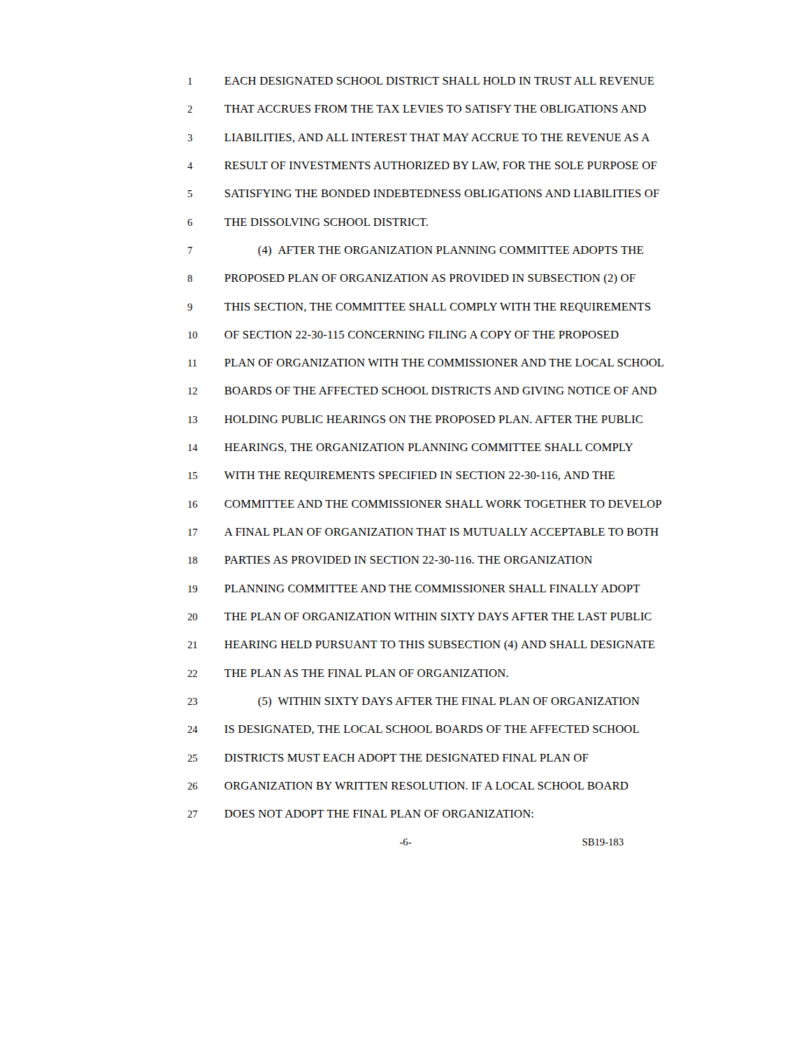1
EACH DESIGNATED SCHOOL DISTRICT SHALL HOLD IN TRUST ALL REVENUE
2
THAT ACCRUES FROM THE TAX LEVIES TO SATISFY THE OBLIGATIONS AND
3
LIABILITIES, AND ALL INTEREST THAT MAY ACCRUE TO THE REVENUE AS A
4
RESULT OF INVESTMENTS AUTHORIZED BY LAW, FOR THE SOLE PURPOSE OF
5
SATISFYING THE BONDED INDEBTEDNESS OBLIGATIONS AND LIABILITIES OF
6
THE DISSOLVING SCHOOL DISTRICT.
7
(4) AFTER THE ORGANIZATION PLANNING COMMITTEE ADOPTS THE
8
PROPOSED PLAN OF ORGANIZATION AS PROVIDED IN SUBSECTION (2) OF
9
THIS SECTION, THE COMMITTEE SHALL COMPLY WITH THE REQUIREMENTS
10
OF SECTION 22-30-115 CONCERNING FILING A COPY OF THE PROPOSED
11
PLAN OF ORGANIZATION WITH THE COMMISSIONER AND THE LOCAL SCHOOL
12
BOARDS OF THE AFFECTED SCHOOL DISTRICTS AND GIVING NOTICE OF AND
13
HOLDING PUBLIC HEARINGS ON THE PROPOSED PLAN. AFTER THE PUBLIC
14
HEARINGS, THE ORGANIZATION PLANNING COMMITTEE SHALL COMPLY
15
WITH THE REQUIREMENTS SPECIFIED IN SECTION 22-30-116, AND THE
16
COMMITTEE AND THE COMMISSIONER SHALL WORK TOGETHER TO DEVELOP
17
A FINAL PLAN OF ORGANIZATION THAT IS MUTUALLY ACCEPTABLE TO BOTH
18
PARTIES AS PROVIDED IN SECTION 22-30-116. THE ORGANIZATION
19
PLANNING COMMITTEE AND THE COMMISSIONER SHALL FINALLY ADOPT
20
THE PLAN OF ORGANIZATION WITHIN SIXTY DAYS AFTER THE LAST PUBLIC
21
HEARING HELD PURSUANT TO THIS SUBSECTION (4) AND SHALL DESIGNATE
22
THE PLAN AS THE FINAL PLAN OF ORGANIZATION.
23
(5) WITHIN SIXTY DAYS AFTER THE FINAL PLAN OF ORGANIZATION
24
IS DESIGNATED, THE LOCAL SCHOOL BOARDS OF THE AFFECTED SCHOOL
25
DISTRICTS MUST EACH ADOPT THE DESIGNATED FINAL PLAN OF
26
ORGANIZATION BY WRITTEN RESOLUTION. IF A LOCAL SCHOOL BOARD
27
DOES NOT ADOPT THE FINAL PLAN OF ORGANIZATION:
-6-
SB19-183